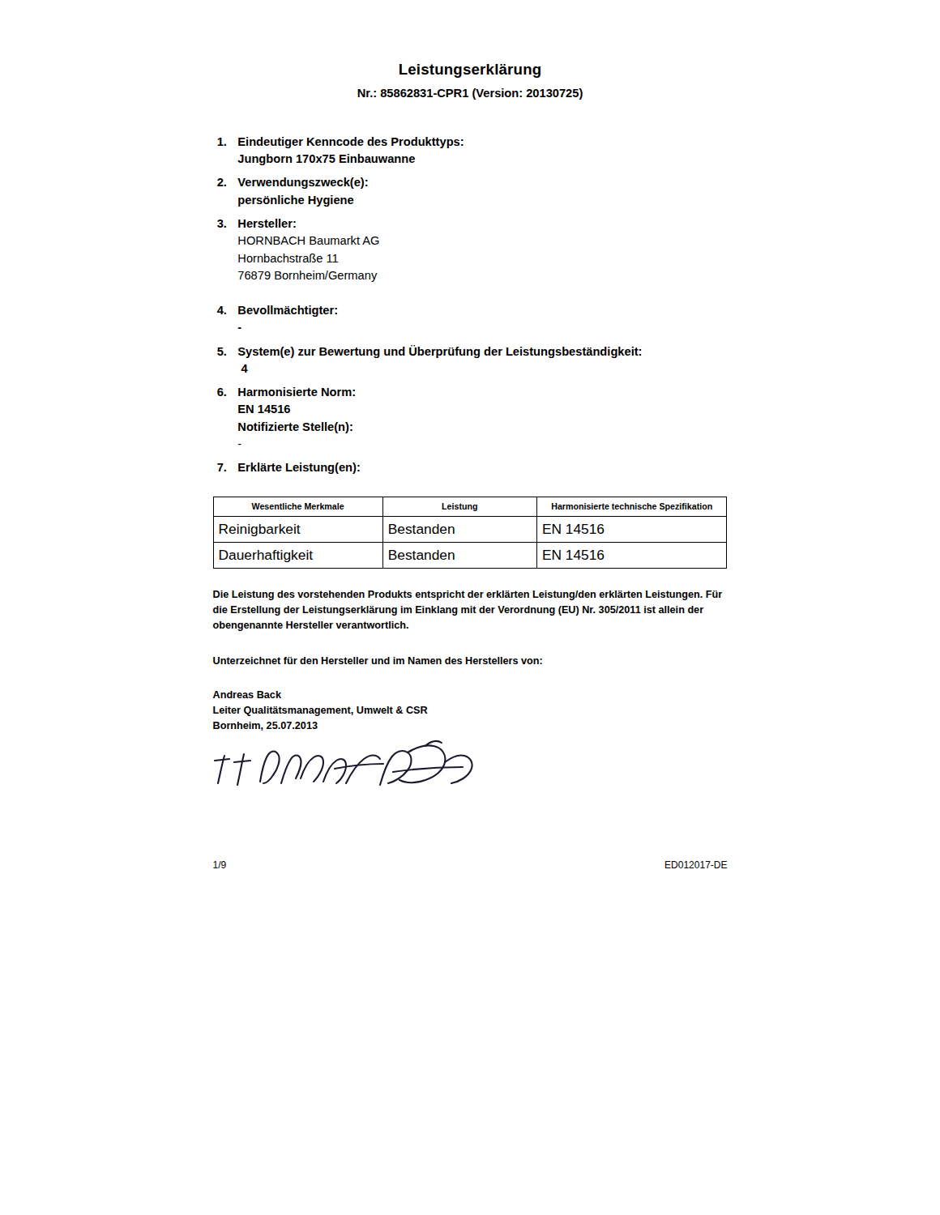Leistungserklärung
Nr.: 85862831-CPR1 (Version: 20130725)
Eindeutiger Kenncode des Produkttyps:
Jungborn 170x75 Einbauwanne
Verwendungszweck(e):
persönliche Hygiene
Hersteller:
HORNBACH Baumarkt AG
Hornbachstraße 11
76879 Bornheim/Germany
Bevollmächtigter:
-
System(e) zur Bewertung und Überprüfung der Leistungsbeständigkeit:
4
Harmonisierte Norm:
EN 14516
Notifizierte Stelle(n):
-
Erklärte Leistung(en):
| Wesentliche Merkmale | Leistung | Harmonisierte technische Spezifikation |
| --- | --- | --- |
| Reinigbarkeit | Bestanden | EN 14516 |
| Dauerhaftigkeit | Bestanden | EN 14516 |
Die Leistung des vorstehenden Produkts entspricht der erklärten Leistung/den erklärten Leistungen. Für die Erstellung der Leistungserklärung im Einklang mit der Verordnung (EU) Nr. 305/2011 ist allein der obengenannte Hersteller verantwortlich.
Unterzeichnet für den Hersteller und im Namen des Herstellers von:
Andreas Back
Leiter Qualitätsmanagement, Umwelt & CSR
Bornheim, 25.07.2013
1/9 ED012017-DE